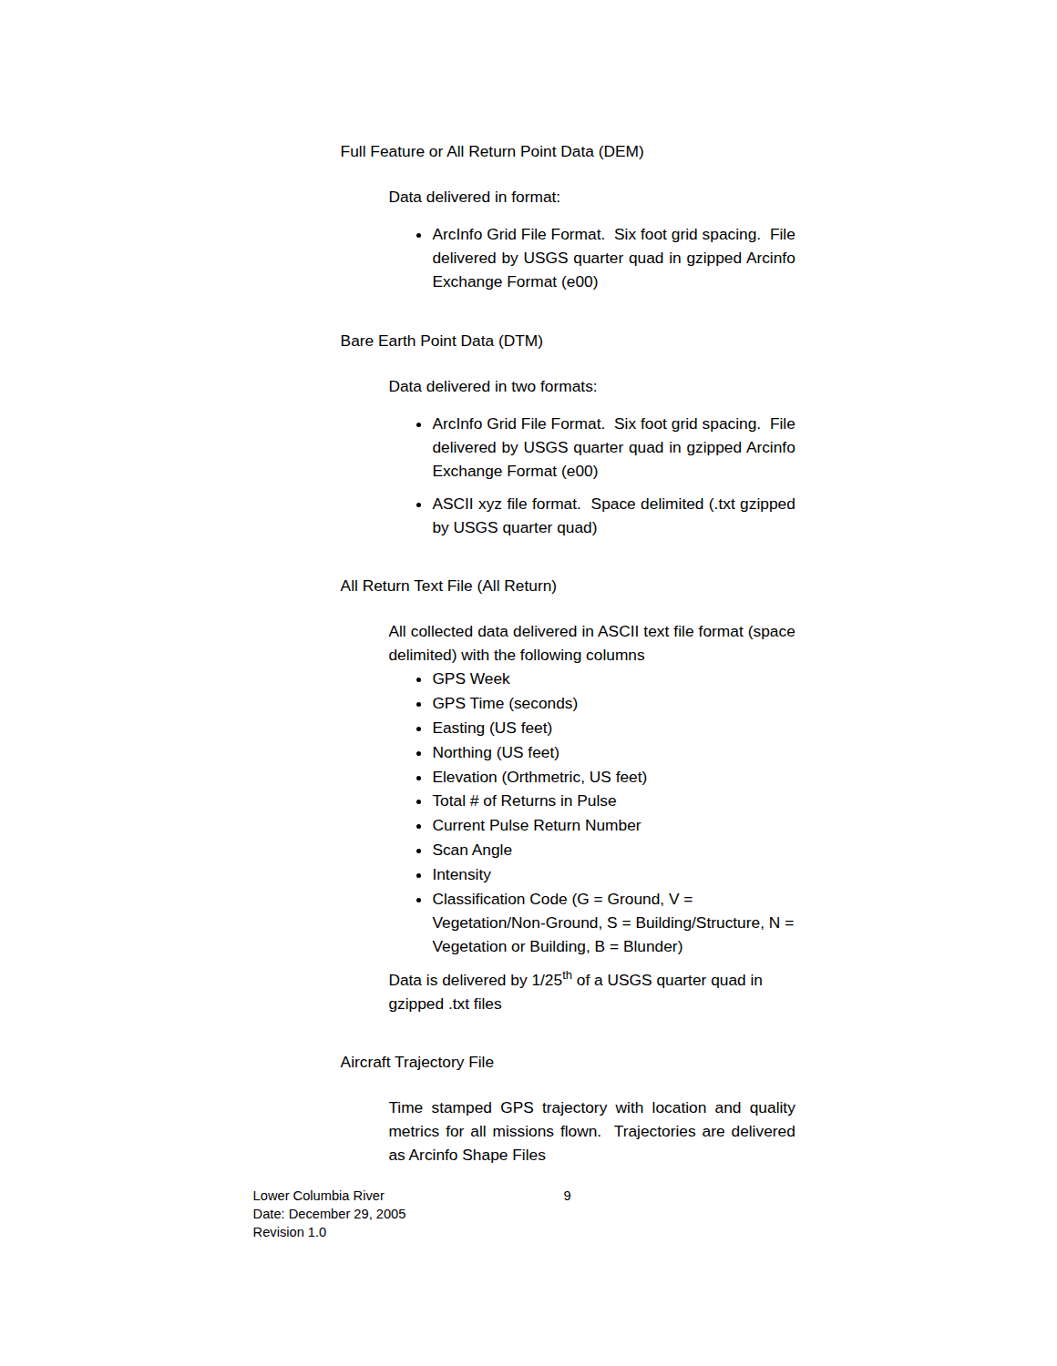Full Feature or All Return Point Data (DEM)
Data delivered in format:
ArcInfo Grid File Format. Six foot grid spacing. File delivered by USGS quarter quad in gzipped Arcinfo Exchange Format (e00)
Bare Earth Point Data (DTM)
Data delivered in two formats:
ArcInfo Grid File Format. Six foot grid spacing. File delivered by USGS quarter quad in gzipped Arcinfo Exchange Format (e00)
ASCII xyz file format. Space delimited (.txt gzipped by USGS quarter quad)
All Return Text File (All Return)
All collected data delivered in ASCII text file format (space delimited) with the following columns
GPS Week
GPS Time (seconds)
Easting (US feet)
Northing (US feet)
Elevation (Orthmetric, US feet)
Total # of Returns in Pulse
Current Pulse Return Number
Scan Angle
Intensity
Classification Code (G = Ground, V = Vegetation/Non-Ground, S = Building/Structure, N = Vegetation or Building, B = Blunder)
Data is delivered by 1/25th of a USGS quarter quad in gzipped .txt files
Aircraft Trajectory File
Time stamped GPS trajectory with location and quality metrics for all missions flown. Trajectories are delivered as Arcinfo Shape Files
Lower Columbia River9
Date: December 29, 2005
Revision 1.0